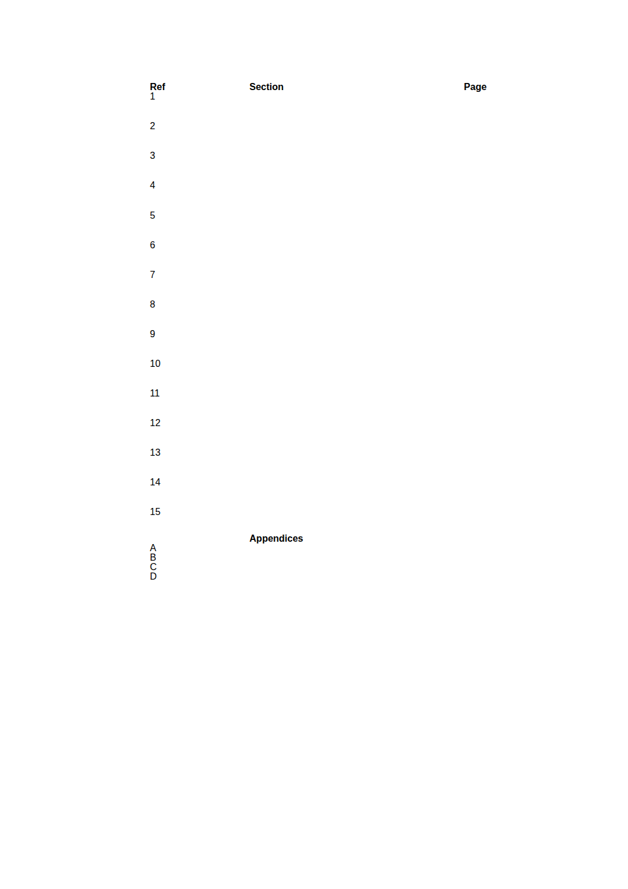| Ref | Section | Page |
| 1 | | |
| 2 | | |
| 3 | | |
| 4 | | |
| 5 | | |
| 6 | | |
| 7 | | |
| 8 | | |
| 9 | | |
| 10 | | |
| 11 | | |
| 12 | | |
| 13 | | |
| 14 | | |
| 15 | | |
| | Appendices | |
| A | | |
| B | | |
| C | | |
| D | | |